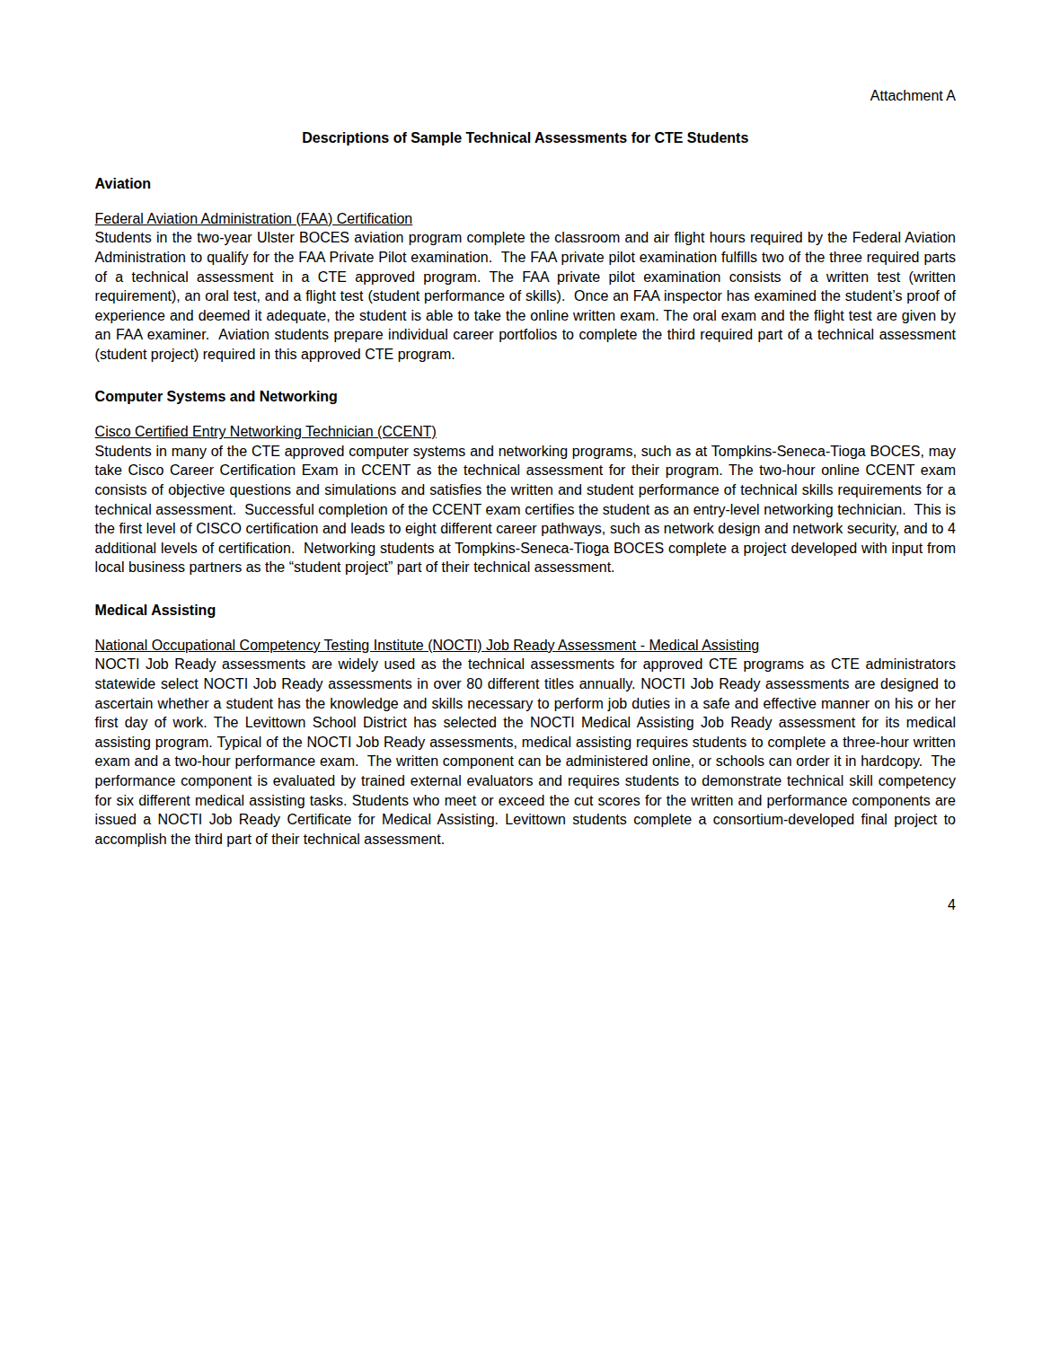Attachment A
Descriptions of Sample Technical Assessments for CTE Students
Aviation
Federal Aviation Administration (FAA) Certification
Students in the two-year Ulster BOCES aviation program complete the classroom and air flight hours required by the Federal Aviation Administration to qualify for the FAA Private Pilot examination. The FAA private pilot examination fulfills two of the three required parts of a technical assessment in a CTE approved program. The FAA private pilot examination consists of a written test (written requirement), an oral test, and a flight test (student performance of skills). Once an FAA inspector has examined the student’s proof of experience and deemed it adequate, the student is able to take the online written exam. The oral exam and the flight test are given by an FAA examiner. Aviation students prepare individual career portfolios to complete the third required part of a technical assessment (student project) required in this approved CTE program.
Computer Systems and Networking
Cisco Certified Entry Networking Technician (CCENT)
Students in many of the CTE approved computer systems and networking programs, such as at Tompkins-Seneca-Tioga BOCES, may take Cisco Career Certification Exam in CCENT as the technical assessment for their program. The two-hour online CCENT exam consists of objective questions and simulations and satisfies the written and student performance of technical skills requirements for a technical assessment. Successful completion of the CCENT exam certifies the student as an entry-level networking technician. This is the first level of CISCO certification and leads to eight different career pathways, such as network design and network security, and to 4 additional levels of certification. Networking students at Tompkins-Seneca-Tioga BOCES complete a project developed with input from local business partners as the “student project” part of their technical assessment.
Medical Assisting
National Occupational Competency Testing Institute (NOCTI) Job Ready Assessment - Medical Assisting
NOCTI Job Ready assessments are widely used as the technical assessments for approved CTE programs as CTE administrators statewide select NOCTI Job Ready assessments in over 80 different titles annually. NOCTI Job Ready assessments are designed to ascertain whether a student has the knowledge and skills necessary to perform job duties in a safe and effective manner on his or her first day of work. The Levittown School District has selected the NOCTI Medical Assisting Job Ready assessment for its medical assisting program. Typical of the NOCTI Job Ready assessments, medical assisting requires students to complete a three-hour written exam and a two-hour performance exam. The written component can be administered online, or schools can order it in hardcopy. The performance component is evaluated by trained external evaluators and requires students to demonstrate technical skill competency for six different medical assisting tasks. Students who meet or exceed the cut scores for the written and performance components are issued a NOCTI Job Ready Certificate for Medical Assisting. Levittown students complete a consortium-developed final project to accomplish the third part of their technical assessment.
4